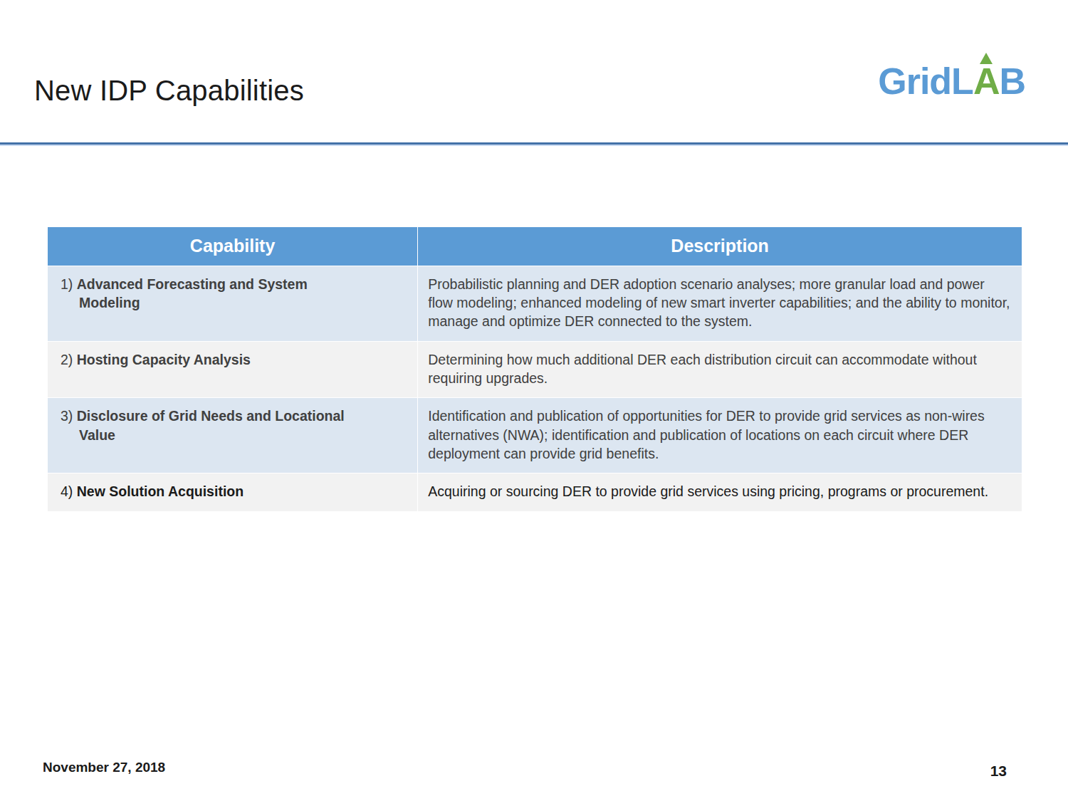New IDP Capabilities
Grid LAB
| Capability | Description |
| --- | --- |
| 1) Advanced Forecasting and System Modeling | Probabilistic planning and DER adoption scenario analyses; more granular load and power flow modeling; enhanced modeling of new smart inverter capabilities; and the ability to monitor, manage and optimize DER connected to the system. |
| 2) Hosting Capacity Analysis | Determining how much additional DER each distribution circuit can accommodate without requiring upgrades. |
| 3) Disclosure of Grid Needs and Locational Value | Identification and publication of opportunities for DER to provide grid services as non-wires alternatives (NWA); identification and publication of locations on each circuit where DER deployment can provide grid benefits. |
| 4) New Solution Acquisition | Acquiring or sourcing DER to provide grid services using pricing, programs or procurement. |
November 27, 2018
13